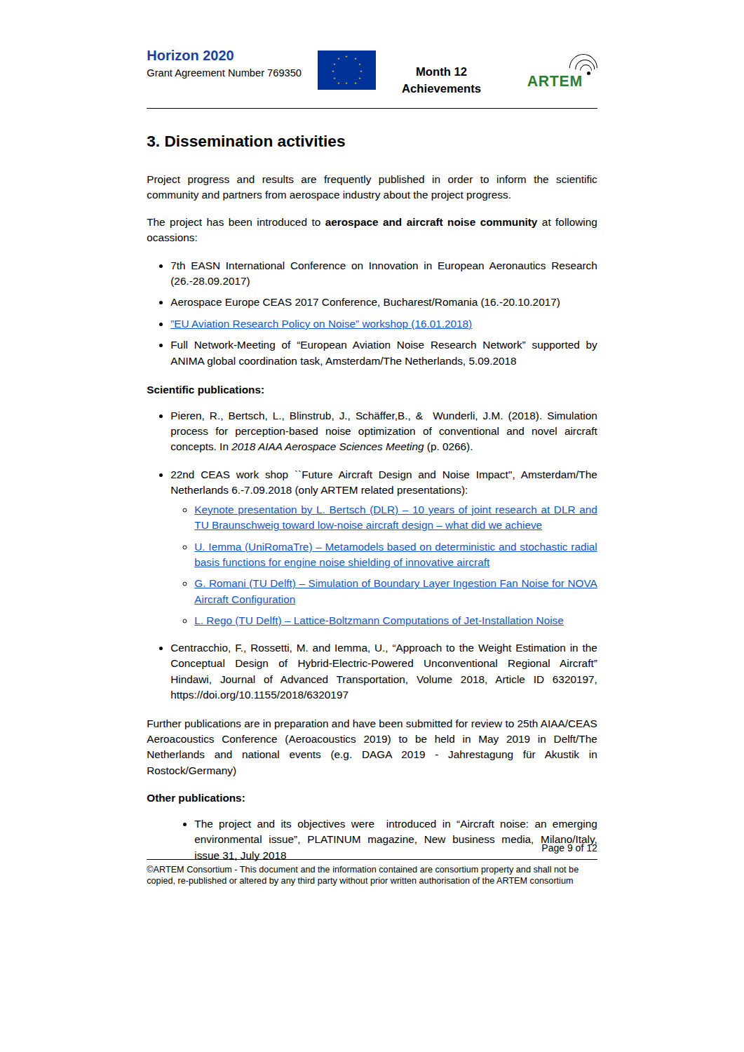Horizon 2020
Grant Agreement Number 769350
★ ★ ★ ★ ★ ★ ★ ★ ★ ★ ★ ★
Month 12 Achievements
ARTEM
3. Dissemination activities
Project progress and results are frequently published in order to inform the scientific community and partners from aerospace industry about the project progress.
The project has been introduced to aerospace and aircraft noise community at following ocassions:
7th EASN International Conference on Innovation in European Aeronautics Research (26.-28.09.2017)
Aerospace Europe CEAS 2017 Conference, Bucharest/Romania (16.-20.10.2017)
”EU Aviation Research Policy on Noise” workshop (16.01.2018)
Full Network-Meeting of “European Aviation Noise Research Network” supported by ANIMA global coordination task, Amsterdam/The Netherlands, 5.09.2018
Scientific publications:
Pieren, R., Bertsch, L., Blinstrub, J., Schäffer,B., & Wunderli, J.M. (2018). Simulation process for perception-based noise optimization of conventional and novel aircraft concepts. In 2018 AIAA Aerospace Sciences Meeting (p. 0266).
22nd CEAS work shop ``Future Aircraft Design and Noise Impact'', Amsterdam/The Netherlands 6.-7.09.2018 (only ARTEM related presentations):
Keynote presentation by L. Bertsch (DLR) – 10 years of joint research at DLR and TU Braunschweig toward low-noise aircraft design – what did we achieve
U. Iemma (UniRomaTre) – Metamodels based on deterministic and stochastic radial basis functions for engine noise shielding of innovative aircraft
G. Romani (TU Delft) – Simulation of Boundary Layer Ingestion Fan Noise for NOVA Aircraft Configuration
L. Rego (TU Delft) – Lattice-Boltzmann Computations of Jet-Installation Noise
Centracchio, F., Rossetti, M. and Iemma, U., “Approach to the Weight Estimation in the Conceptual Design of Hybrid-Electric-Powered Unconventional Regional Aircraft” Hindawi, Journal of Advanced Transportation, Volume 2018, Article ID 6320197, https://doi.org/10.1155/2018/6320197
Further publications are in preparation and have been submitted for review to 25th AIAA/CEAS Aeroacoustics Conference (Aeroacoustics 2019) to be held in May 2019 in Delft/The Netherlands and national events (e.g. DAGA 2019 - Jahrestagung für Akustik in Rostock/Germany)
Other publications:
The project and its objectives were introduced in “Aircraft noise: an emerging environmental issue”, PLATINUM magazine, New business media, Milano/Italy, issue 31, July 2018
Page 9 of 12
©ARTEM Consortium - This document and the information contained are consortium property and shall not be copied, re-published or altered by any third party without prior written authorisation of the ARTEM consortium